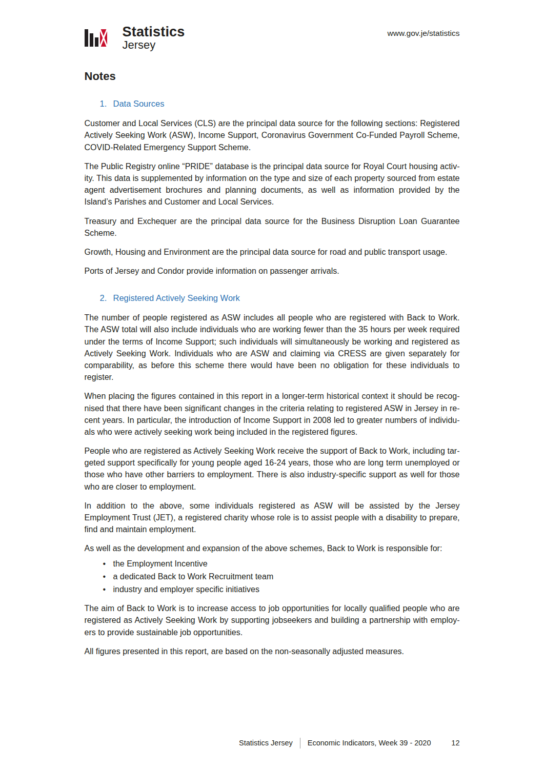Statistics
Jersey
www.gov.je/statistics
Notes
Data Sources
Customer and Local Services (CLS) are the principal data source for the following sections: Registered Actively Seeking Work (ASW), Income Support, Coronavirus Government Co-Funded Payroll Scheme, COVID-Related Emergency Support Scheme.
The Public Registry online “PRIDE” database is the principal data source for Royal Court housing activity. This data is supplemented by information on the type and size of each property sourced from estate agent advertisement brochures and planning documents, as well as information provided by the Island’s Parishes and Customer and Local Services.
Treasury and Exchequer are the principal data source for the Business Disruption Loan Guarantee Scheme.
Growth, Housing and Environment are the principal data source for road and public transport usage.
Ports of Jersey and Condor provide information on passenger arrivals.
Registered Actively Seeking Work
The number of people registered as ASW includes all people who are registered with Back to Work. The ASW total will also include individuals who are working fewer than the 35 hours per week required under the terms of Income Support; such individuals will simultaneously be working and registered as Actively Seeking Work. Individuals who are ASW and claiming via CRESS are given separately for comparability, as before this scheme there would have been no obligation for these individuals to register.
When placing the figures contained in this report in a longer-term historical context it should be recognised that there have been significant changes in the criteria relating to registered ASW in Jersey in recent years. In particular, the introduction of Income Support in 2008 led to greater numbers of individuals who were actively seeking work being included in the registered figures.
People who are registered as Actively Seeking Work receive the support of Back to Work, including targeted support specifically for young people aged 16-24 years, those who are long term unemployed or those who have other barriers to employment. There is also industry-specific support as well for those who are closer to employment.
In addition to the above, some individuals registered as ASW will be assisted by the Jersey Employment Trust (JET), a registered charity whose role is to assist people with a disability to prepare, find and maintain employment.
As well as the development and expansion of the above schemes, Back to Work is responsible for:
the Employment Incentive
a dedicated Back to Work Recruitment team
industry and employer specific initiatives
The aim of Back to Work is to increase access to job opportunities for locally qualified people who are registered as Actively Seeking Work by supporting jobseekers and building a partnership with employers to provide sustainable job opportunities.
All figures presented in this report, are based on the non-seasonally adjusted measures.
Statistics Jersey
Economic Indicators, Week 39 - 2020
12